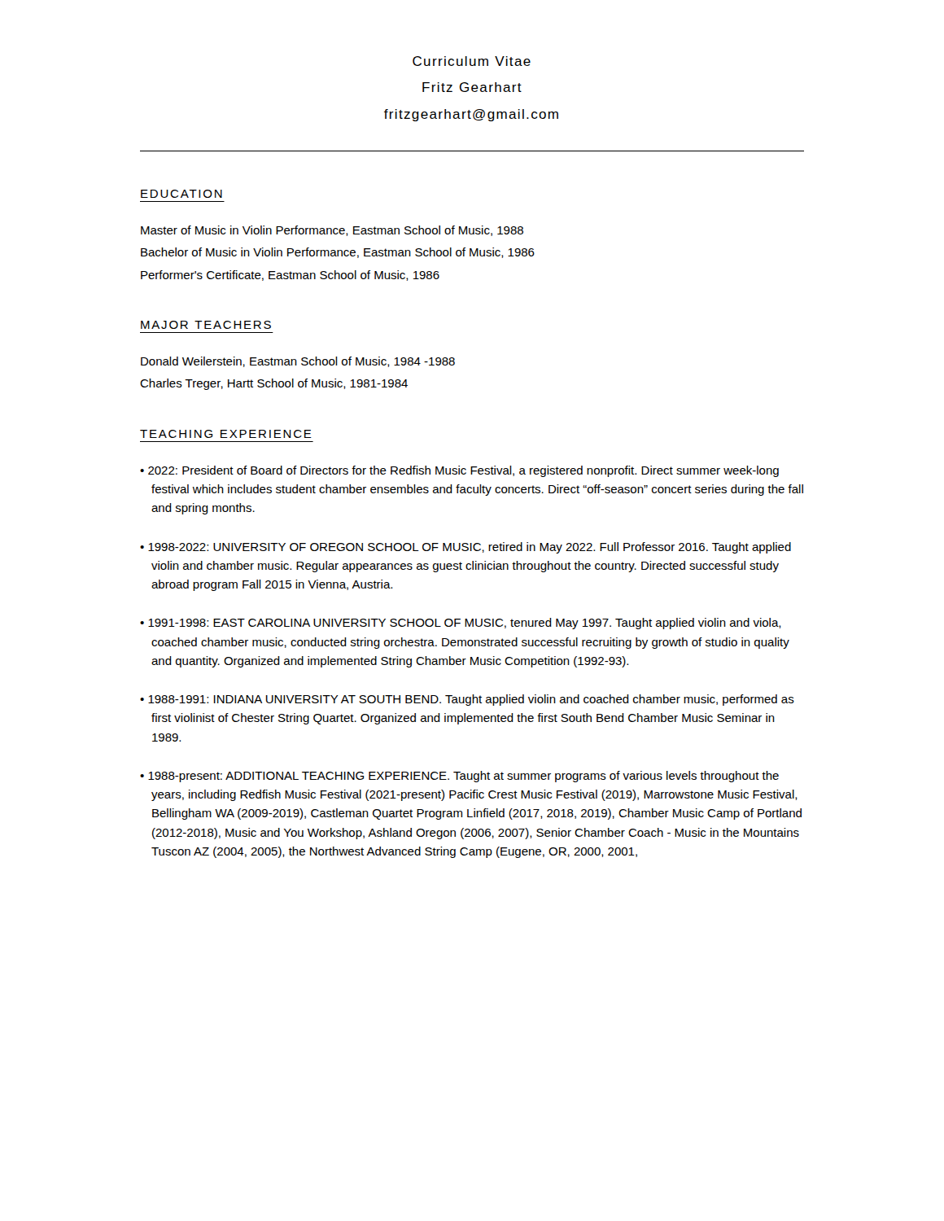Curriculum Vitae Fritz Gearhart fritzgearhart@gmail.com
EDUCATION
Master of Music in Violin Performance, Eastman School of Music, 1988
Bachelor of Music in Violin Performance, Eastman School of Music, 1986
Performer's Certificate, Eastman School of Music, 1986
MAJOR TEACHERS
Donald Weilerstein, Eastman School of Music, 1984 -1988
Charles Treger, Hartt School of Music, 1981-1984
TEACHING EXPERIENCE
2022: President of Board of Directors for the Redfish Music Festival, a registered nonprofit. Direct summer week-long festival which includes student chamber ensembles and faculty concerts. Direct “off-season” concert series during the fall and spring months.
1998-2022: UNIVERSITY OF OREGON SCHOOL OF MUSIC, retired in May 2022. Full Professor 2016. Taught applied violin and chamber music. Regular appearances as guest clinician throughout the country. Directed successful study abroad program Fall 2015 in Vienna, Austria.
1991-1998: EAST CAROLINA UNIVERSITY SCHOOL OF MUSIC, tenured May 1997. Taught applied violin and viola, coached chamber music, conducted string orchestra. Demonstrated successful recruiting by growth of studio in quality and quantity. Organized and implemented String Chamber Music Competition (1992-93).
1988-1991: INDIANA UNIVERSITY AT SOUTH BEND. Taught applied violin and coached chamber music, performed as first violinist of Chester String Quartet. Organized and implemented the first South Bend Chamber Music Seminar in 1989.
1988-present: ADDITIONAL TEACHING EXPERIENCE. Taught at summer programs of various levels throughout the years, including Redfish Music Festival (2021-present) Pacific Crest Music Festival (2019), Marrowstone Music Festival, Bellingham WA (2009-2019), Castleman Quartet Program Linfield (2017, 2018, 2019), Chamber Music Camp of Portland (2012-2018), Music and You Workshop, Ashland Oregon (2006, 2007), Senior Chamber Coach - Music in the Mountains Tuscon AZ (2004, 2005), the Northwest Advanced String Camp (Eugene, OR, 2000, 2001,